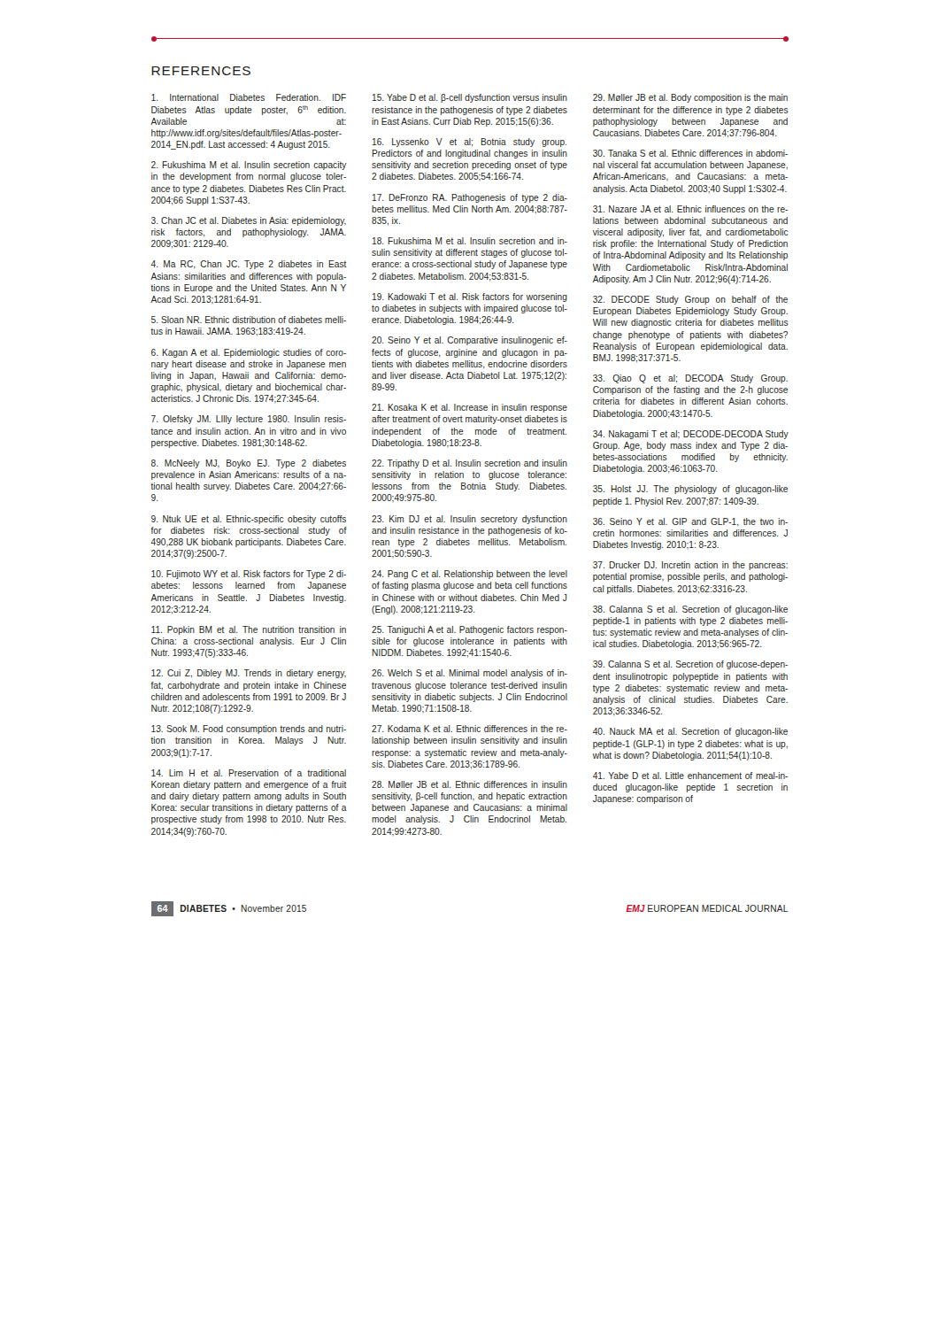References
1. International Diabetes Federation. IDF Diabetes Atlas update poster, 6th edition. Available at: http://www.idf.org/sites/default/files/Atlas-poster-2014_EN.pdf. Last accessed: 4 August 2015.
2. Fukushima M et al. Insulin secretion capacity in the development from normal glucose tolerance to type 2 diabetes. Diabetes Res Clin Pract. 2004;66 Suppl 1:S37-43.
3. Chan JC et al. Diabetes in Asia: epidemiology, risk factors, and pathophysiology. JAMA. 2009;301: 2129-40.
4. Ma RC, Chan JC. Type 2 diabetes in East Asians: similarities and differences with populations in Europe and the United States. Ann N Y Acad Sci. 2013;1281:64-91.
5. Sloan NR. Ethnic distribution of diabetes mellitus in Hawaii. JAMA. 1963;183:419-24.
6. Kagan A et al. Epidemiologic studies of coronary heart disease and stroke in Japanese men living in Japan, Hawaii and California: demographic, physical, dietary and biochemical characteristics. J Chronic Dis. 1974;27:345-64.
7. Olefsky JM. LIlly lecture 1980. Insulin resistance and insulin action. An in vitro and in vivo perspective. Diabetes. 1981;30:148-62.
8. McNeely MJ, Boyko EJ. Type 2 diabetes prevalence in Asian Americans: results of a national health survey. Diabetes Care. 2004;27:66-9.
9. Ntuk UE et al. Ethnic-specific obesity cutoffs for diabetes risk: cross-sectional study of 490,288 UK biobank participants. Diabetes Care. 2014;37(9):2500-7.
10. Fujimoto WY et al. Risk factors for Type 2 diabetes: lessons learned from Japanese Americans in Seattle. J Diabetes Investig. 2012;3:212-24.
11. Popkin BM et al. The nutrition transition in China: a cross-sectional analysis. Eur J Clin Nutr. 1993;47(5):333-46.
12. Cui Z, Dibley MJ. Trends in dietary energy, fat, carbohydrate and protein intake in Chinese children and adolescents from 1991 to 2009. Br J Nutr. 2012;108(7):1292-9.
13. Sook M. Food consumption trends and nutrition transition in Korea. Malays J Nutr. 2003;9(1):7-17.
14. Lim H et al. Preservation of a traditional Korean dietary pattern and emergence of a fruit and dairy dietary pattern among adults in South Korea: secular transitions in dietary patterns of a prospective study from 1998 to 2010. Nutr Res. 2014;34(9):760-70.
15. Yabe D et al. β-cell dysfunction versus insulin resistance in the pathogenesis of type 2 diabetes in East Asians. Curr Diab Rep. 2015;15(6):36.
16. Lyssenko V et al; Botnia study group. Predictors of and longitudinal changes in insulin sensitivity and secretion preceding onset of type 2 diabetes. Diabetes. 2005;54:166-74.
17. DeFronzo RA. Pathogenesis of type 2 diabetes mellitus. Med Clin North Am. 2004;88:787-835, ix.
18. Fukushima M et al. Insulin secretion and insulin sensitivity at different stages of glucose tolerance: a cross-sectional study of Japanese type 2 diabetes. Metabolism. 2004;53:831-5.
19. Kadowaki T et al. Risk factors for worsening to diabetes in subjects with impaired glucose tolerance. Diabetologia. 1984;26:44-9.
20. Seino Y et al. Comparative insulinogenic effects of glucose, arginine and glucagon in patients with diabetes mellitus, endocrine disorders and liver disease. Acta Diabetol Lat. 1975;12(2): 89-99.
21. Kosaka K et al. Increase in insulin response after treatment of overt maturity-onset diabetes is independent of the mode of treatment. Diabetologia. 1980;18:23-8.
22. Tripathy D et al. Insulin secretion and insulin sensitivity in relation to glucose tolerance: lessons from the Botnia Study. Diabetes. 2000;49:975-80.
23. Kim DJ et al. Insulin secretory dysfunction and insulin resistance in the pathogenesis of korean type 2 diabetes mellitus. Metabolism. 2001;50:590-3.
24. Pang C et al. Relationship between the level of fasting plasma glucose and beta cell functions in Chinese with or without diabetes. Chin Med J (Engl). 2008;121:2119-23.
25. Taniguchi A et al. Pathogenic factors responsible for glucose intolerance in patients with NIDDM. Diabetes. 1992;41:1540-6.
26. Welch S et al. Minimal model analysis of intravenous glucose tolerance test-derived insulin sensitivity in diabetic subjects. J Clin Endocrinol Metab. 1990;71:1508-18.
27. Kodama K et al. Ethnic differences in the relationship between insulin sensitivity and insulin response: a systematic review and meta-analysis. Diabetes Care. 2013;36:1789-96.
28. Møller JB et al. Ethnic differences in insulin sensitivity, β-cell function, and hepatic extraction between Japanese and Caucasians: a minimal model analysis. J Clin Endocrinol Metab. 2014;99:4273-80.
29. Møller JB et al. Body composition is the main determinant for the difference in type 2 diabetes pathophysiology between Japanese and Caucasians. Diabetes Care. 2014;37:796-804.
30. Tanaka S et al. Ethnic differences in abdominal visceral fat accumulation between Japanese, African-Americans, and Caucasians: a meta-analysis. Acta Diabetol. 2003;40 Suppl 1:S302-4.
31. Nazare JA et al. Ethnic influences on the relations between abdominal subcutaneous and visceral adiposity, liver fat, and cardiometabolic risk profile: the International Study of Prediction of Intra-Abdominal Adiposity and Its Relationship With Cardiometabolic Risk/Intra-Abdominal Adiposity. Am J Clin Nutr. 2012;96(4):714-26.
32. DECODE Study Group on behalf of the European Diabetes Epidemiology Study Group. Will new diagnostic criteria for diabetes mellitus change phenotype of patients with diabetes? Reanalysis of European epidemiological data. BMJ. 1998;317:371-5.
33. Qiao Q et al; DECODA Study Group. Comparison of the fasting and the 2-h glucose criteria for diabetes in different Asian cohorts. Diabetologia. 2000;43:1470-5.
34. Nakagami T et al; DECODE-DECODA Study Group. Age, body mass index and Type 2 diabetes-associations modified by ethnicity. Diabetologia. 2003;46:1063-70.
35. Holst JJ. The physiology of glucagon-like peptide 1. Physiol Rev. 2007;87: 1409-39.
36. Seino Y et al. GIP and GLP-1, the two incretin hormones: similarities and differences. J Diabetes Investig. 2010;1: 8-23.
37. Drucker DJ. Incretin action in the pancreas: potential promise, possible perils, and pathological pitfalls. Diabetes. 2013;62:3316-23.
38. Calanna S et al. Secretion of glucagon-like peptide-1 in patients with type 2 diabetes mellitus: systematic review and meta-analyses of clinical studies. Diabetologia. 2013;56:965-72.
39. Calanna S et al. Secretion of glucose-dependent insulinotropic polypeptide in patients with type 2 diabetes: systematic review and meta-analysis of clinical studies. Diabetes Care. 2013;36:3346-52.
40. Nauck MA et al. Secretion of glucagon-like peptide-1 (GLP-1) in type 2 diabetes: what is up, what is down? Diabetologia. 2011;54(1):10-8.
41. Yabe D et al. Little enhancement of meal-induced glucagon-like peptide 1 secretion in Japanese: comparison of
64 DIABETES • November 2015
EMJ EUROPEAN MEDICAL JOURNAL